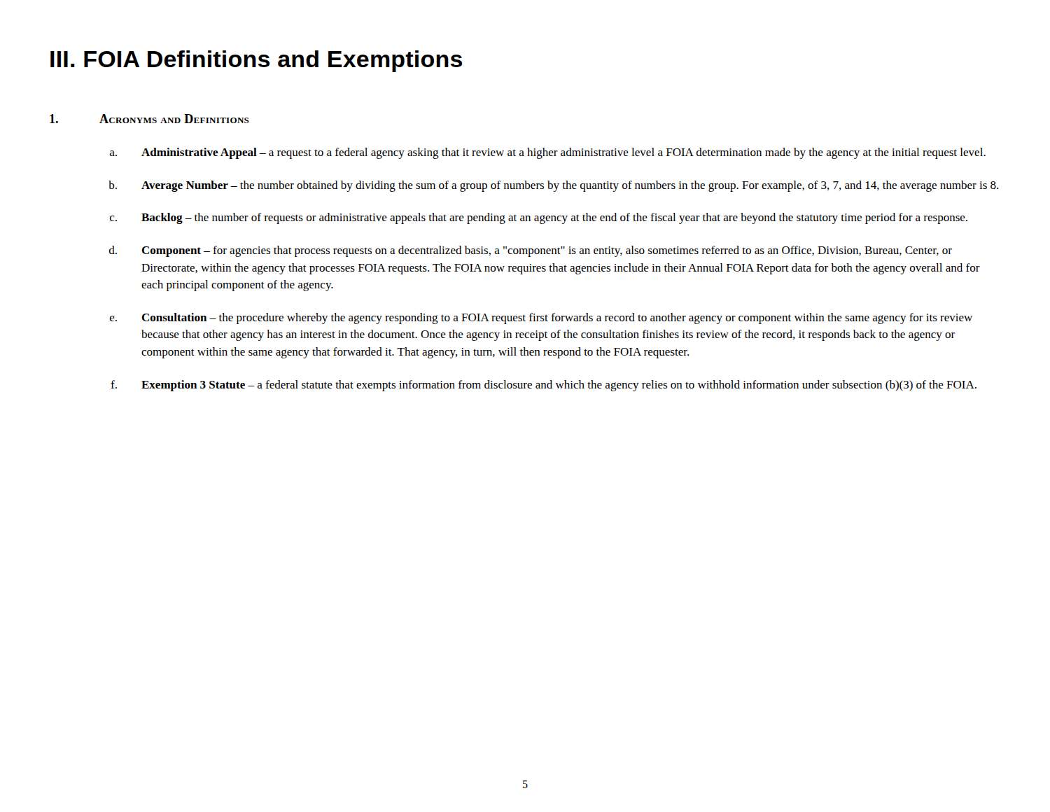III. FOIA Definitions and Exemptions
1. Acronyms and Definitions
a. Administrative Appeal – a request to a federal agency asking that it review at a higher administrative level a FOIA determination made by the agency at the initial request level.
b. Average Number – the number obtained by dividing the sum of a group of numbers by the quantity of numbers in the group. For example, of 3, 7, and 14, the average number is 8.
c. Backlog – the number of requests or administrative appeals that are pending at an agency at the end of the fiscal year that are beyond the statutory time period for a response.
d. Component – for agencies that process requests on a decentralized basis, a "component" is an entity, also sometimes referred to as an Office, Division, Bureau, Center, or Directorate, within the agency that processes FOIA requests. The FOIA now requires that agencies include in their Annual FOIA Report data for both the agency overall and for each principal component of the agency.
e. Consultation – the procedure whereby the agency responding to a FOIA request first forwards a record to another agency or component within the same agency for its review because that other agency has an interest in the document. Once the agency in receipt of the consultation finishes its review of the record, it responds back to the agency or component within the same agency that forwarded it. That agency, in turn, will then respond to the FOIA requester.
f. Exemption 3 Statute – a federal statute that exempts information from disclosure and which the agency relies on to withhold information under subsection (b)(3) of the FOIA.
5